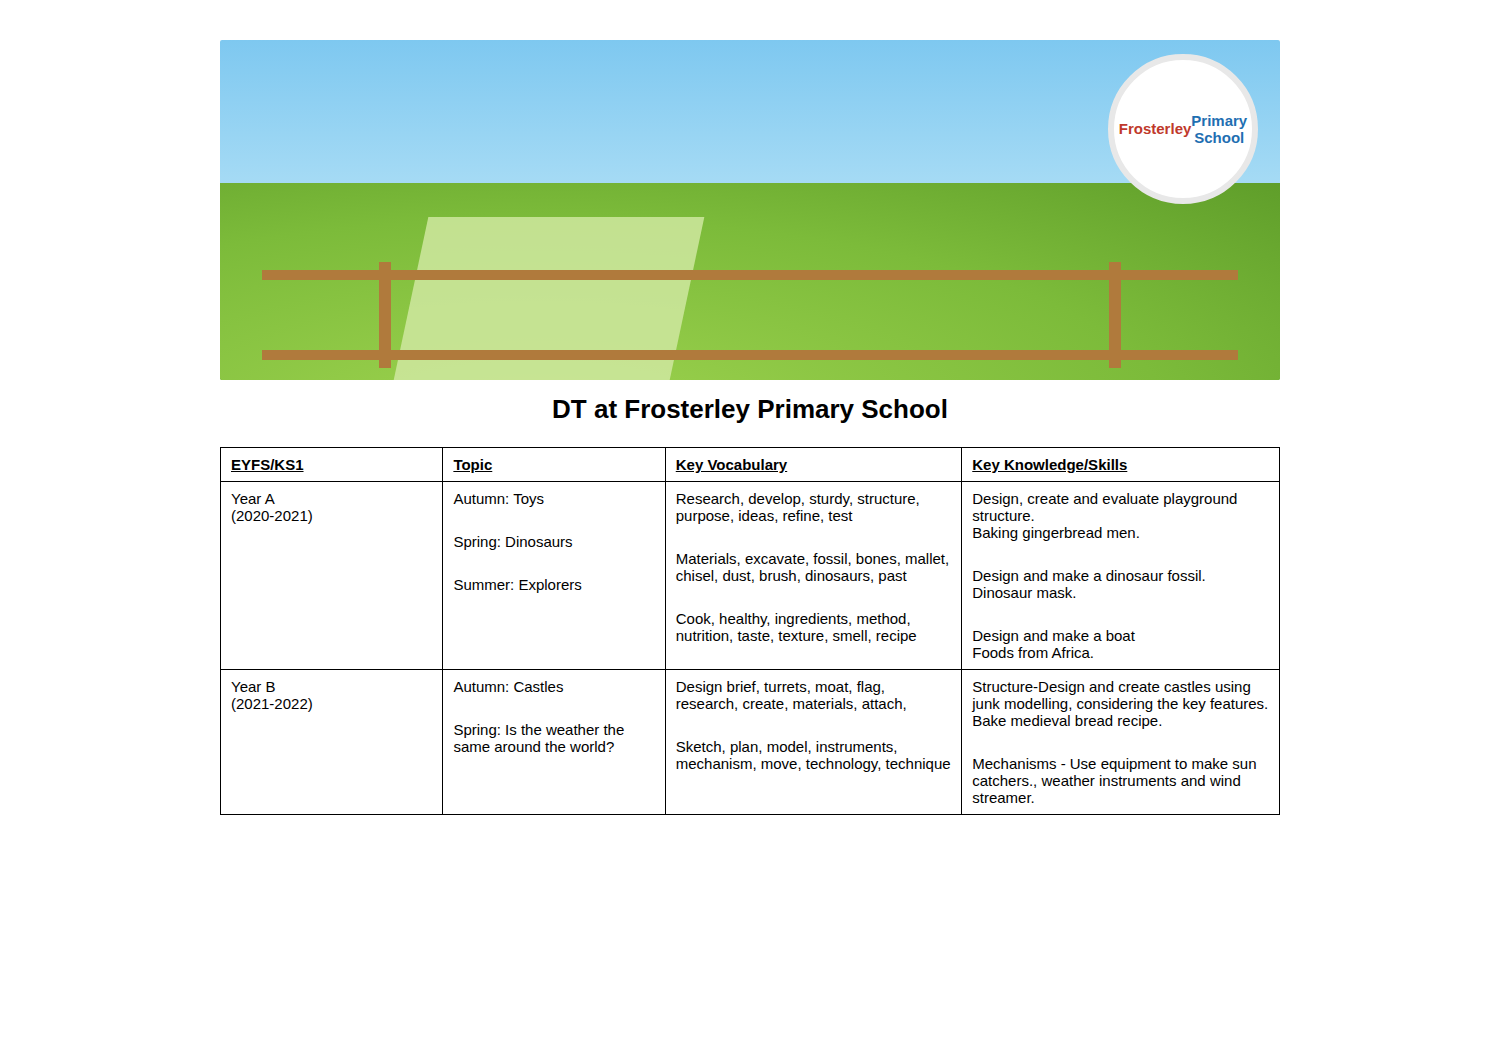Frosterley Primary
School
DT at Frosterley Primary School
| EYFS/KS1 | Topic | Key Vocabulary | Key Knowledge/Skills |
| --- | --- | --- | --- |
| Year A (2020-2021) | Autumn: Toys Spring: Dinosaurs Summer: Explorers | Research, develop, sturdy, structure, purpose, ideas, refine, test Materials, excavate, fossil, bones, mallet, chisel, dust, brush, dinosaurs, past Cook, healthy, ingredients, method, nutrition, taste, texture, smell, recipe | Design, create and evaluate playground structure. Baking gingerbread men. Design and make a dinosaur fossil. Dinosaur mask. Design and make a boat Foods from Africa. |
| Year B (2021-2022) | Autumn: Castles Spring: Is the weather the same around the world? | Design brief, turrets, moat, flag, research, create, materials, attach, Sketch, plan, model, instruments, mechanism, move, technology, technique | Structure-Design and create castles using junk modelling, considering the key features. Bake medieval bread recipe. Mechanisms - Use equipment to make sun catchers., weather instruments and wind streamer. |